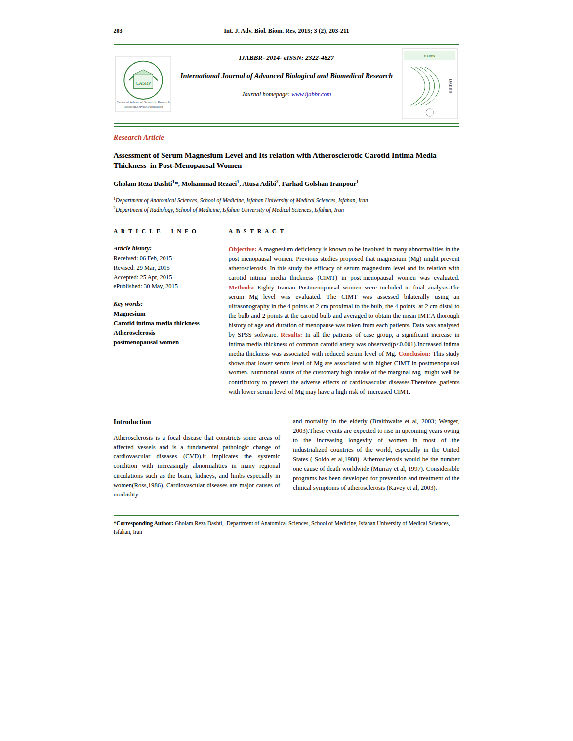203
Int. J. Adv. Biol. Biom. Res, 2015; 3 (2), 203-211
IJABBR- 2014- eISSN: 2322-4827
International Journal of Advanced Biological and Biomedical Research
Journal homepage: www.ijabbr.com
Research Article
Assessment of Serum Magnesium Level and Its relation with Atherosclerotic Carotid Intima Media Thickness in Post-Menopausal Women
Gholam Reza Dashti1*, Mohammad Rezaei1, Atusa Adibi2, Farhad Golshan Iranpour1
1Department of Anatomical Sciences, School of Medicine, Isfahan University of Medical Sciences, Isfahan, Iran
2Department of Radiology, School of Medicine, Isfahan University of Medical Sciences, Isfahan, Iran
A R T I C L E I N F O
Article history:
Received: 06 Feb, 2015
Revised: 29 Mar, 2015
Accepted: 25 Apr, 2015
ePublished: 30 May, 2015
Key words:
Magnesium
Carotid intima media thickness
Atherosclerosis
postmenopausal women
A B S T R A C T
Objective: A magnesium deficiency is known to be involved in many abnormalities in the post-menopausal women. Previous studies proposed that magnesium (Mg) might prevent atherosclerosis. In this study the efficacy of serum magnesium level and its relation with carotid intima media thickness (CIMT) in post-menopausal women was evaluated. Methods: Eighty Iranian Postmenopausal women were included in final analysis.The serum Mg level was evaluated. The CIMT was assessed bilaterally using an ultrasonography in the 4 points at 2 cm proximal to the bulb, the 4 points at 2 cm distal to the bulb and 2 points at the carotid bulb and averaged to obtain the mean IMT.A thorough history of age and duration of menopause was taken from each patients. Data was analysed by SPSS software. Results: In all the patients of case group, a significant increase in intima media thickness of common carotid artery was observed(p≤0.001).Increased intima media thickness was associated with reduced serum level of Mg. Conclusion: This study shows that lower serum level of Mg are associated with higher CIMT in postmenopausal women. Nutritional status of the customary high intake of the marginal Mg might well be contributory to prevent the adverse effects of cardiovascular diseases.Therefore ,patients with lower serum level of Mg may have a high risk of increased CIMT.
Introduction
Atherosclerosis is a focal disease that constricts some areas of affected vessels and is a fundamental pathologic change of cardiovascular diseases (CVD).it implicates the systemic condition with increasingly abnormalities in many regional circulations such as the brain, kidneys, and limbs especially in women(Ross,1986). Cardiovascular diseases are major causes of morbidity
and mortality in the elderly (Braithwaite et al, 2003; Wenger, 2003).These events are expected to rise in upcoming years owing to the increasing longevity of women in most of the industrialized countries of the world, especially in the United States ( Soldo et al,1988). Atherosclerosis would be the number one cause of death worldwide (Murray et al, 1997). Considerable programs has been developed for prevention and treatment of the clinical symptoms of atherosclerosis (Kavey et al, 2003).
*Corresponding Author: Gholam Reza Dashti, Department of Anatomical Sciences, School of Medicine, Isfahan University of Medical Sciences, Isfahan, Iran